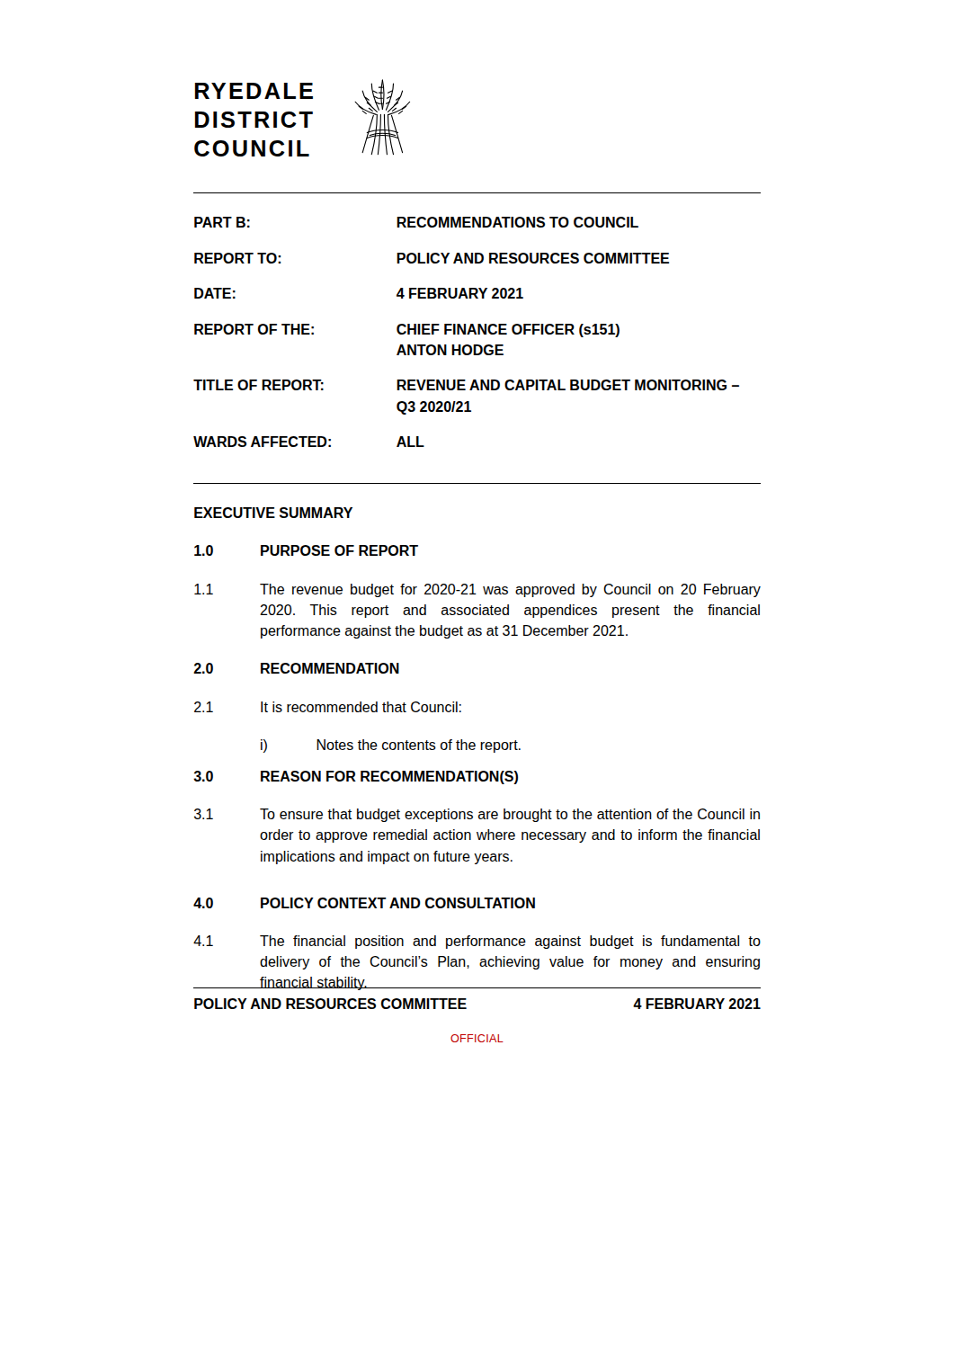Ryedale
District
Council
| PART B: | RECOMMENDATIONS TO COUNCIL |
| REPORT TO: | POLICY AND RESOURCES COMMITTEE |
| DATE: | 4 FEBRUARY 2021 |
| REPORT OF THE: | CHIEF FINANCE OFFICER (s151) ANTON HODGE |
| TITLE OF REPORT: | REVENUE AND CAPITAL BUDGET MONITORING – Q3 2020/21 |
| WARDS AFFECTED: | ALL |
EXECUTIVE SUMMARY
1.0
PURPOSE OF REPORT
1.1
The revenue budget for 2020-21 was approved by Council on 20 February 2020. This report and associated appendices present the financial performance against the budget as at 31 December 2021.
2.0
RECOMMENDATION
2.1
It is recommended that Council:
i)
Notes the contents of the report.
3.0
REASON FOR RECOMMENDATION(S)
3.1
To ensure that budget exceptions are brought to the attention of the Council in order to approve remedial action where necessary and to inform the financial implications and impact on future years.
4.0
POLICY CONTEXT AND CONSULTATION
4.1
The financial position and performance against budget is fundamental to delivery of the Council’s Plan, achieving value for money and ensuring financial stability.
POLICY AND RESOURCES COMMITTEE 4 FEBRUARY 2021
OFFICIAL